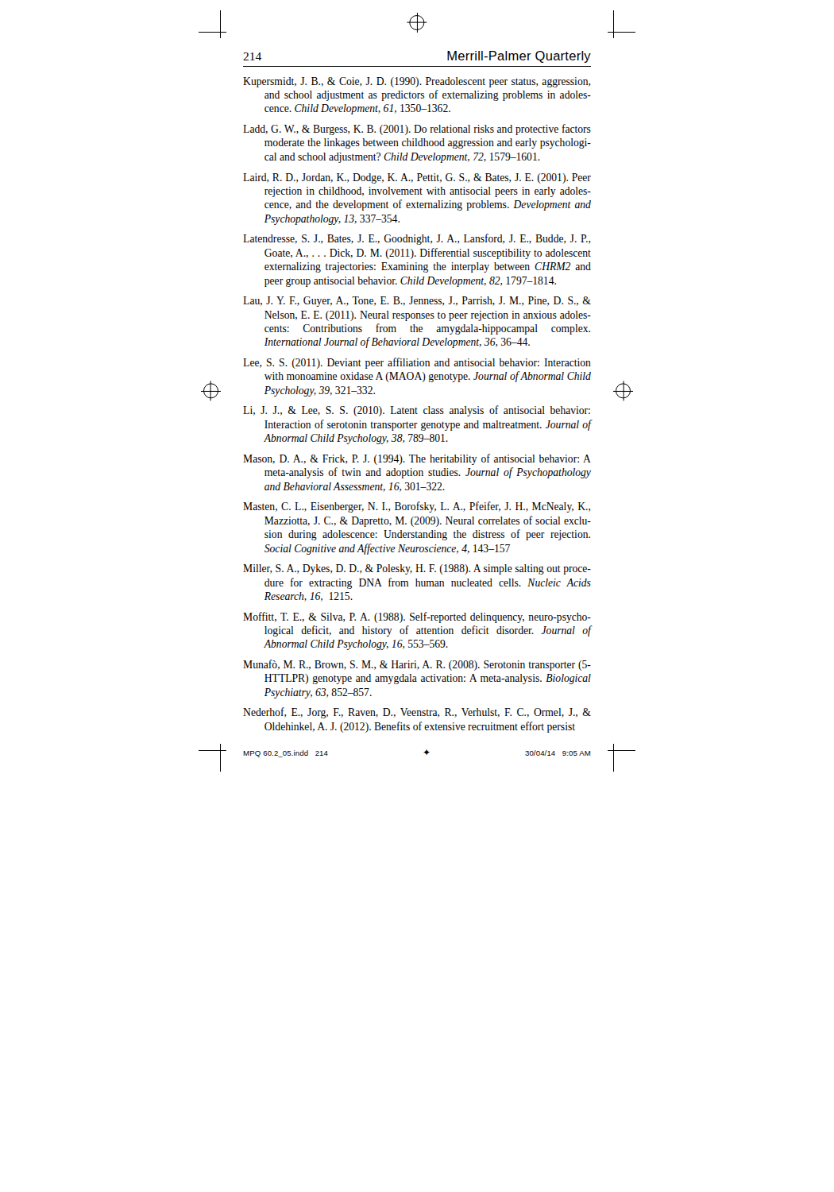214 Merrill-Palmer Quarterly
Kupersmidt, J. B., & Coie, J. D. (1990). Preadolescent peer status, aggression, and school adjustment as predictors of externalizing problems in adolescence. Child Development, 61, 1350–1362.
Ladd, G. W., & Burgess, K. B. (2001). Do relational risks and protective factors moderate the linkages between childhood aggression and early psychological and school adjustment? Child Development, 72, 1579–1601.
Laird, R. D., Jordan, K., Dodge, K. A., Pettit, G. S., & Bates, J. E. (2001). Peer rejection in childhood, involvement with antisocial peers in early adolescence, and the development of externalizing problems. Development and Psychopathology, 13, 337–354.
Latendresse, S. J., Bates, J. E., Goodnight, J. A., Lansford, J. E., Budde, J. P., Goate, A., . . . Dick, D. M. (2011). Differential susceptibility to adolescent externalizing trajectories: Examining the interplay between CHRM2 and peer group antisocial behavior. Child Development, 82, 1797–1814.
Lau, J. Y. F., Guyer, A., Tone, E. B., Jenness, J., Parrish, J. M., Pine, D. S., & Nelson, E. E. (2011). Neural responses to peer rejection in anxious adolescents: Contributions from the amygdala-hippocampal complex. International Journal of Behavioral Development, 36, 36–44.
Lee, S. S. (2011). Deviant peer affiliation and antisocial behavior: Interaction with monoamine oxidase A (MAOA) genotype. Journal of Abnormal Child Psychology, 39, 321–332.
Li, J. J., & Lee, S. S. (2010). Latent class analysis of antisocial behavior: Interaction of serotonin transporter genotype and maltreatment. Journal of Abnormal Child Psychology, 38, 789–801.
Mason, D. A., & Frick, P. J. (1994). The heritability of antisocial behavior: A meta-analysis of twin and adoption studies. Journal of Psychopathology and Behavioral Assessment, 16, 301–322.
Masten, C. L., Eisenberger, N. I., Borofsky, L. A., Pfeifer, J. H., McNealy, K., Mazziotta, J. C., & Dapretto, M. (2009). Neural correlates of social exclusion during adolescence: Understanding the distress of peer rejection. Social Cognitive and Affective Neuroscience, 4, 143–157
Miller, S. A., Dykes, D. D., & Polesky, H. F. (1988). A simple salting out procedure for extracting DNA from human nucleated cells. Nucleic Acids Research, 16, 1215.
Moffitt, T. E., & Silva, P. A. (1988). Self-reported delinquency, neuro-psychological deficit, and history of attention deficit disorder. Journal of Abnormal Child Psychology, 16, 553–569.
Munafò, M. R., Brown, S. M., & Hariri, A. R. (2008). Serotonin transporter (5-HTTLPR) genotype and amygdala activation: A meta-analysis. Biological Psychiatry, 63, 852–857.
Nederhof, E., Jorg, F., Raven, D., Veenstra, R., Verhulst, F. C., Ormel, J., & Oldehinkel, A. J. (2012). Benefits of extensive recruitment effort persist
MPQ 60.2_05.indd 214 ✦ 30/04/14 9:05 AM